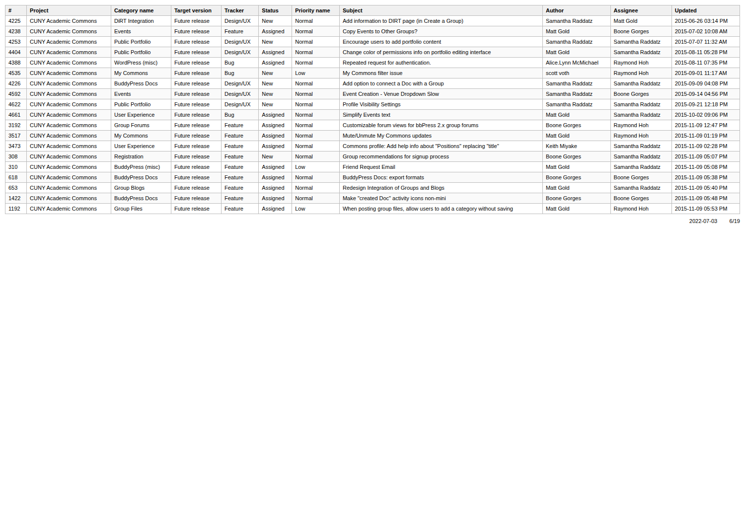| # | Project | Category name | Target version | Tracker | Status | Priority name | Subject | Author | Assignee | Updated |
| --- | --- | --- | --- | --- | --- | --- | --- | --- | --- | --- |
| 4225 | CUNY Academic Commons | DiRT Integration | Future release | Design/UX | New | Normal | Add information to DIRT page (in Create a Group) | Samantha Raddatz | Matt Gold | 2015-06-26 03:14 PM |
| 4238 | CUNY Academic Commons | Events | Future release | Feature | Assigned | Normal | Copy Events to Other Groups? | Matt Gold | Boone Gorges | 2015-07-02 10:08 AM |
| 4253 | CUNY Academic Commons | Public Portfolio | Future release | Design/UX | New | Normal | Encourage users to add portfolio content | Samantha Raddatz | Samantha Raddatz | 2015-07-07 11:32 AM |
| 4404 | CUNY Academic Commons | Public Portfolio | Future release | Design/UX | Assigned | Normal | Change color of permissions info on portfolio editing interface | Matt Gold | Samantha Raddatz | 2015-08-11 05:28 PM |
| 4388 | CUNY Academic Commons | WordPress (misc) | Future release | Bug | Assigned | Normal | Repeated request for authentication. | Alice.Lynn McMichael | Raymond Hoh | 2015-08-11 07:35 PM |
| 4535 | CUNY Academic Commons | My Commons | Future release | Bug | New | Low | My Commons filter issue | scott voth | Raymond Hoh | 2015-09-01 11:17 AM |
| 4226 | CUNY Academic Commons | BuddyPress Docs | Future release | Design/UX | New | Normal | Add option to connect a Doc with a Group | Samantha Raddatz | Samantha Raddatz | 2015-09-09 04:08 PM |
| 4592 | CUNY Academic Commons | Events | Future release | Design/UX | New | Normal | Event Creation - Venue Dropdown Slow | Samantha Raddatz | Boone Gorges | 2015-09-14 04:56 PM |
| 4622 | CUNY Academic Commons | Public Portfolio | Future release | Design/UX | New | Normal | Profile Visibility Settings | Samantha Raddatz | Samantha Raddatz | 2015-09-21 12:18 PM |
| 4661 | CUNY Academic Commons | User Experience | Future release | Bug | Assigned | Normal | Simplify Events text | Matt Gold | Samantha Raddatz | 2015-10-02 09:06 PM |
| 3192 | CUNY Academic Commons | Group Forums | Future release | Feature | Assigned | Normal | Customizable forum views for bbPress 2.x group forums | Boone Gorges | Raymond Hoh | 2015-11-09 12:47 PM |
| 3517 | CUNY Academic Commons | My Commons | Future release | Feature | Assigned | Normal | Mute/Unmute My Commons updates | Matt Gold | Raymond Hoh | 2015-11-09 01:19 PM |
| 3473 | CUNY Academic Commons | User Experience | Future release | Feature | Assigned | Normal | Commons profile: Add help info about "Positions" replacing "title" | Keith Miyake | Samantha Raddatz | 2015-11-09 02:28 PM |
| 308 | CUNY Academic Commons | Registration | Future release | Feature | New | Normal | Group recommendations for signup process | Boone Gorges | Samantha Raddatz | 2015-11-09 05:07 PM |
| 310 | CUNY Academic Commons | BuddyPress (misc) | Future release | Feature | Assigned | Low | Friend Request Email | Matt Gold | Samantha Raddatz | 2015-11-09 05:08 PM |
| 618 | CUNY Academic Commons | BuddyPress Docs | Future release | Feature | Assigned | Normal | BuddyPress Docs: export formats | Boone Gorges | Boone Gorges | 2015-11-09 05:38 PM |
| 653 | CUNY Academic Commons | Group Blogs | Future release | Feature | Assigned | Normal | Redesign Integration of Groups and Blogs | Matt Gold | Samantha Raddatz | 2015-11-09 05:40 PM |
| 1422 | CUNY Academic Commons | BuddyPress Docs | Future release | Feature | Assigned | Normal | Make "created Doc" activity icons non-mini | Boone Gorges | Boone Gorges | 2015-11-09 05:48 PM |
| 1192 | CUNY Academic Commons | Group Files | Future release | Feature | Assigned | Low | When posting group files, allow users to add a category without saving | Matt Gold | Raymond Hoh | 2015-11-09 05:53 PM |
2022-07-03 6/19